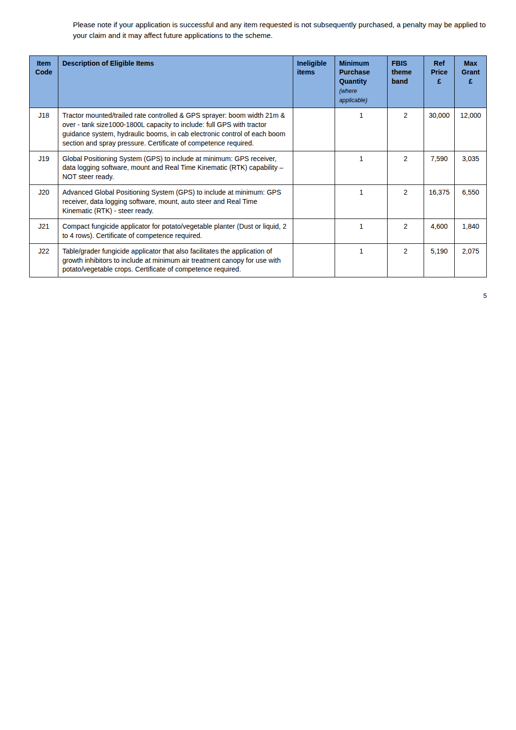Please note if your application is successful and any item requested is not subsequently purchased, a penalty may be applied to your claim and it may affect future applications to the scheme.
| Item Code | Description of Eligible Items | Ineligible items | Minimum Purchase Quantity (where applicable) | FBIS theme band | Ref Price £ | Max Grant £ |
| --- | --- | --- | --- | --- | --- | --- |
| J18 | Tractor mounted/trailed rate controlled & GPS sprayer: boom width 21m & over - tank size1000-1800L capacity to include: full GPS with tractor guidance system, hydraulic booms, in cab electronic control of each boom section and spray pressure. Certificate of competence required. | | 1 | 2 | 30,000 | 12,000 |
| J19 | Global Positioning System (GPS) to include at minimum: GPS receiver, data logging software, mount and Real Time Kinematic (RTK) capability – NOT steer ready. | | 1 | 2 | 7,590 | 3,035 |
| J20 | Advanced Global Positioning System (GPS) to include at minimum: GPS receiver, data logging software, mount, auto steer and Real Time Kinematic (RTK) - steer ready. | | 1 | 2 | 16,375 | 6,550 |
| J21 | Compact fungicide applicator for potato/vegetable planter (Dust or liquid, 2 to 4 rows). Certificate of competence required. | | 1 | 2 | 4,600 | 1,840 |
| J22 | Table/grader fungicide applicator that also facilitates the application of growth inhibitors to include at minimum air treatment canopy for use with potato/vegetable crops. Certificate of competence required. | | 1 | 2 | 5,190 | 2,075 |
5